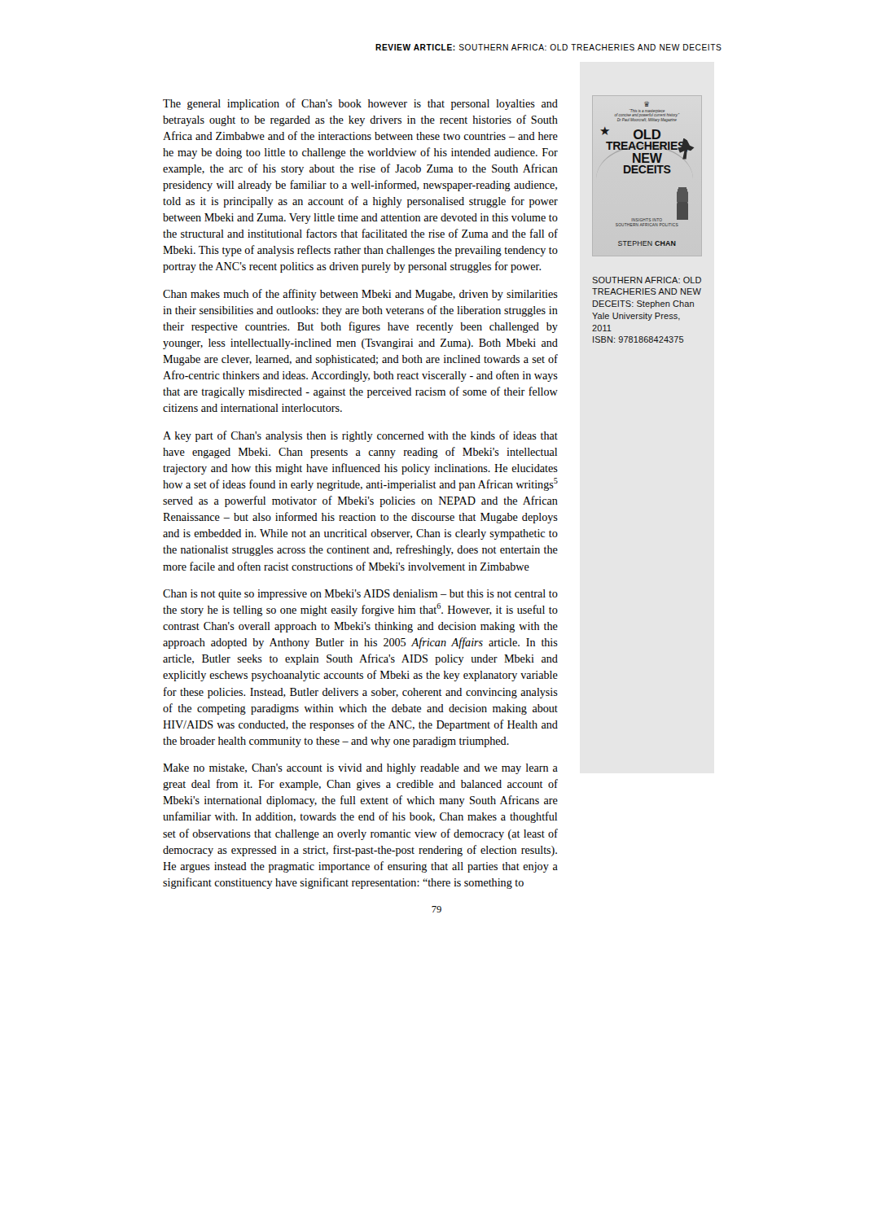REVIEW ARTICLE: SOUTHERN AFRICA: OLD TREACHERIES AND NEW DECEITS
The general implication of Chan's book however is that personal loyalties and betrayals ought to be regarded as the key drivers in the recent histories of South Africa and Zimbabwe and of the interactions between these two countries – and here he may be doing too little to challenge the worldview of his intended audience. For example, the arc of his story about the rise of Jacob Zuma to the South African presidency will already be familiar to a well-informed, newspaper-reading audience, told as it is principally as an account of a highly personalised struggle for power between Mbeki and Zuma. Very little time and attention are devoted in this volume to the structural and institutional factors that facilitated the rise of Zuma and the fall of Mbeki. This type of analysis reflects rather than challenges the prevailing tendency to portray the ANC's recent politics as driven purely by personal struggles for power.
Chan makes much of the affinity between Mbeki and Mugabe, driven by similarities in their sensibilities and outlooks: they are both veterans of the liberation struggles in their respective countries. But both figures have recently been challenged by younger, less intellectually-inclined men (Tsvangirai and Zuma). Both Mbeki and Mugabe are clever, learned, and sophisticated; and both are inclined towards a set of Afro-centric thinkers and ideas. Accordingly, both react viscerally - and often in ways that are tragically misdirected - against the perceived racism of some of their fellow citizens and international interlocutors.
A key part of Chan's analysis then is rightly concerned with the kinds of ideas that have engaged Mbeki. Chan presents a canny reading of Mbeki's intellectual trajectory and how this might have influenced his policy inclinations. He elucidates how a set of ideas found in early negritude, anti-imperialist and pan African writings5 served as a powerful motivator of Mbeki's policies on NEPAD and the African Renaissance – but also informed his reaction to the discourse that Mugabe deploys and is embedded in. While not an uncritical observer, Chan is clearly sympathetic to the nationalist struggles across the continent and, refreshingly, does not entertain the more facile and often racist constructions of Mbeki's involvement in Zimbabwe
Chan is not quite so impressive on Mbeki's AIDS denialism – but this is not central to the story he is telling so one might easily forgive him that6. However, it is useful to contrast Chan's overall approach to Mbeki's thinking and decision making with the approach adopted by Anthony Butler in his 2005 African Affairs article. In this article, Butler seeks to explain South Africa's AIDS policy under Mbeki and explicitly eschews psychoanalytic accounts of Mbeki as the key explanatory variable for these policies. Instead, Butler delivers a sober, coherent and convincing analysis of the competing paradigms within which the debate and decision making about HIV/AIDS was conducted, the responses of the ANC, the Department of Health and the broader health community to these – and why one paradigm triumphed.
Make no mistake, Chan's account is vivid and highly readable and we may learn a great deal from it. For example, Chan gives a credible and balanced account of Mbeki's international diplomacy, the full extent of which many South Africans are unfamiliar with. In addition, towards the end of his book, Chan makes a thoughtful set of observations that challenge an overly romantic view of democracy (at least of democracy as expressed in a strict, first-past-the-post rendering of election results). He argues instead the pragmatic importance of ensuring that all parties that enjoy a significant constituency have significant representation: “there is something to
♛
“This is a masterpiece
of concise and powerful current history.”
Dr Paul Moorcraft, Military Magazine
★
OLD TREACHERIES, NEW DECEITS
INSIGHTS INTO
SOUTHERN AFRICAN POLITICS
STEPHEN CHAN
Southern Africa: Old Treacheries and New Deceits: Stephen Chan
Yale University Press, 2011
ISBN: 9781868424375
79